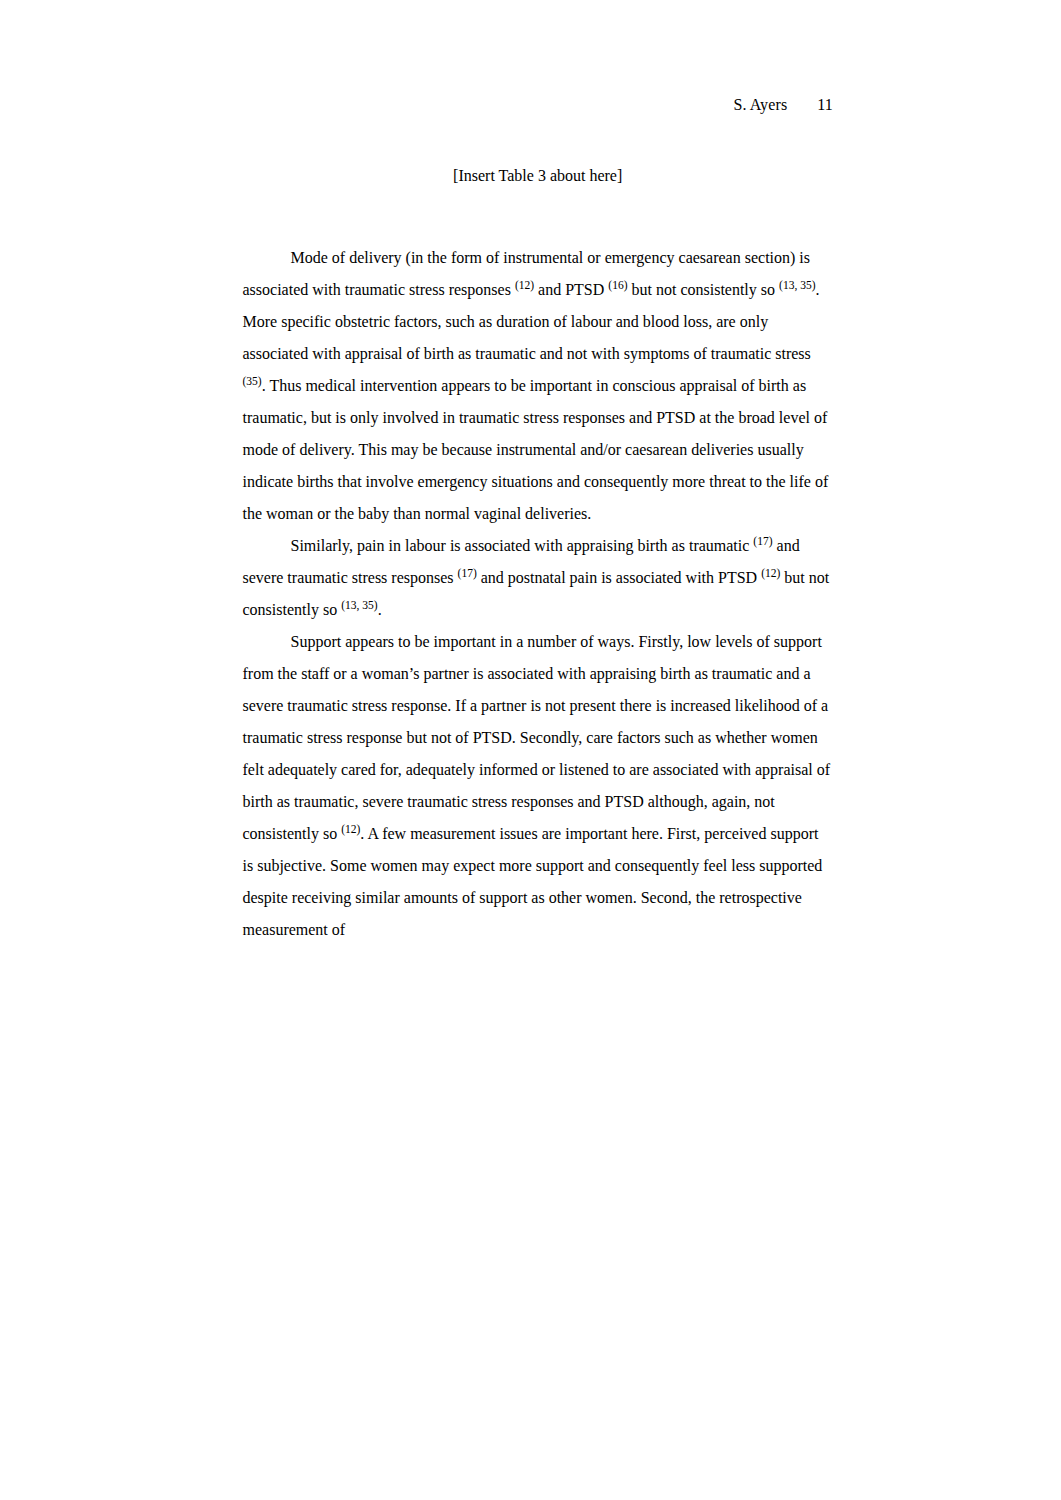S. Ayers 11
[Insert Table 3 about here]
Mode of delivery (in the form of instrumental or emergency caesarean section) is associated with traumatic stress responses (12) and PTSD (16) but not consistently so (13, 35). More specific obstetric factors, such as duration of labour and blood loss, are only associated with appraisal of birth as traumatic and not with symptoms of traumatic stress (35). Thus medical intervention appears to be important in conscious appraisal of birth as traumatic, but is only involved in traumatic stress responses and PTSD at the broad level of mode of delivery. This may be because instrumental and/or caesarean deliveries usually indicate births that involve emergency situations and consequently more threat to the life of the woman or the baby than normal vaginal deliveries.
Similarly, pain in labour is associated with appraising birth as traumatic (17) and severe traumatic stress responses (17) and postnatal pain is associated with PTSD (12) but not consistently so (13, 35).
Support appears to be important in a number of ways. Firstly, low levels of support from the staff or a woman’s partner is associated with appraising birth as traumatic and a severe traumatic stress response. If a partner is not present there is increased likelihood of a traumatic stress response but not of PTSD. Secondly, care factors such as whether women felt adequately cared for, adequately informed or listened to are associated with appraisal of birth as traumatic, severe traumatic stress responses and PTSD although, again, not consistently so (12). A few measurement issues are important here. First, perceived support is subjective. Some women may expect more support and consequently feel less supported despite receiving similar amounts of support as other women. Second, the retrospective measurement of